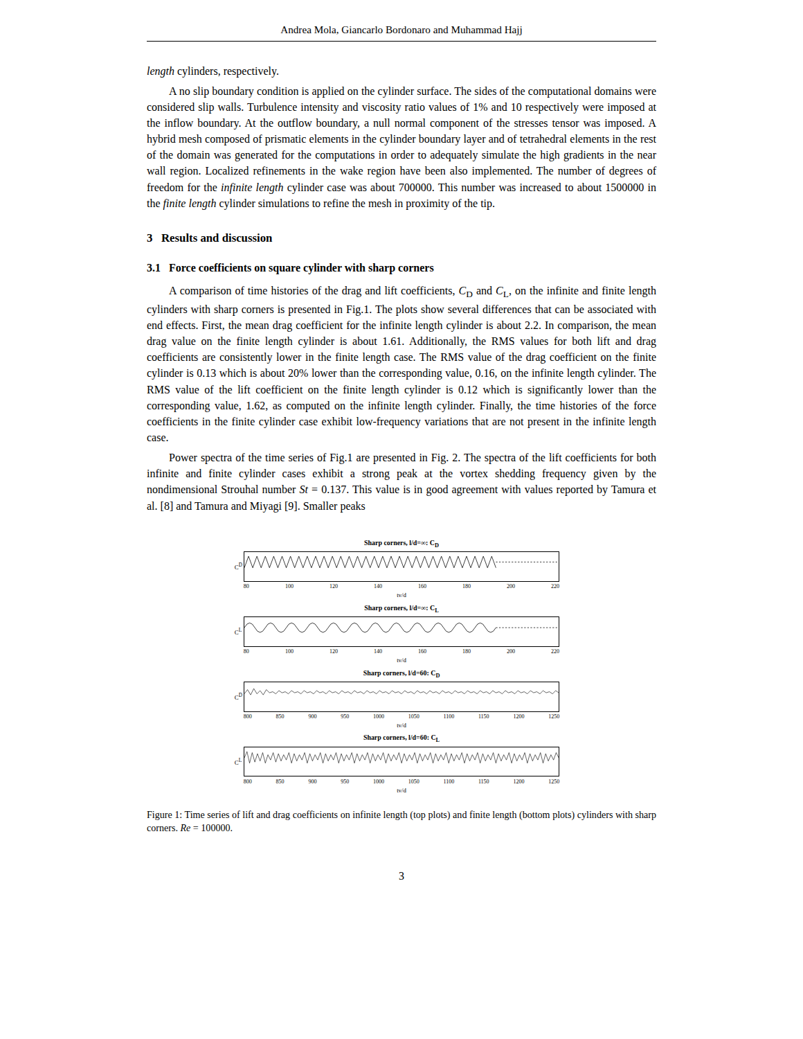Andrea Mola, Giancarlo Bordonaro and Muhammad Hajj
length cylinders, respectively.
A no slip boundary condition is applied on the cylinder surface. The sides of the computational domains were considered slip walls. Turbulence intensity and viscosity ratio values of 1% and 10 respectively were imposed at the inflow boundary. At the outflow boundary, a null normal component of the stresses tensor was imposed. A hybrid mesh composed of prismatic elements in the cylinder boundary layer and of tetrahedral elements in the rest of the domain was generated for the computations in order to adequately simulate the high gradients in the near wall region. Localized refinements in the wake region have been also implemented. The number of degrees of freedom for the infinite length cylinder case was about 700000. This number was increased to about 1500000 in the finite length cylinder simulations to refine the mesh in proximity of the tip.
3 Results and discussion
3.1 Force coefficients on square cylinder with sharp corners
A comparison of time histories of the drag and lift coefficients, CD and CL, on the infinite and finite length cylinders with sharp corners is presented in Fig.1. The plots show several differences that can be associated with end effects. First, the mean drag coefficient for the infinite length cylinder is about 2.2. In comparison, the mean drag value on the finite length cylinder is about 1.61. Additionally, the RMS values for both lift and drag coefficients are consistently lower in the finite length case. The RMS value of the drag coefficient on the finite cylinder is 0.13 which is about 20% lower than the corresponding value, 0.16, on the infinite length cylinder. The RMS value of the lift coefficient on the finite length cylinder is 0.12 which is significantly lower than the corresponding value, 1.62, as computed on the infinite length cylinder. Finally, the time histories of the force coefficients in the finite cylinder case exhibit low-frequency variations that are not present in the infinite length case.
Power spectra of the time series of Fig.1 are presented in Fig. 2. The spectra of the lift coefficients for both infinite and finite cylinder cases exhibit a strong peak at the vortex shedding frequency given by the nondimensional Strouhal number St = 0.137. This value is in good agreement with values reported by Tamura et al. [8] and Tamura and Miyagi [9]. Smaller peaks
Sharp corners, l/d=∞: CD
CD
80100120140160180200220
tv/d
Sharp corners, l/d=∞: CL
CL
80100120140160180200220
tv/d
Sharp corners, l/d=60: CD
CD
800850900950100010501100115012001250
tv/d
Sharp corners, l/d=60: CL
CL
800850900950100010501100115012001250
tv/d
Figure 1: Time series of lift and drag coefficients on infinite length (top plots) and finite length (bottom plots) cylinders with sharp corners. Re = 100000.
3